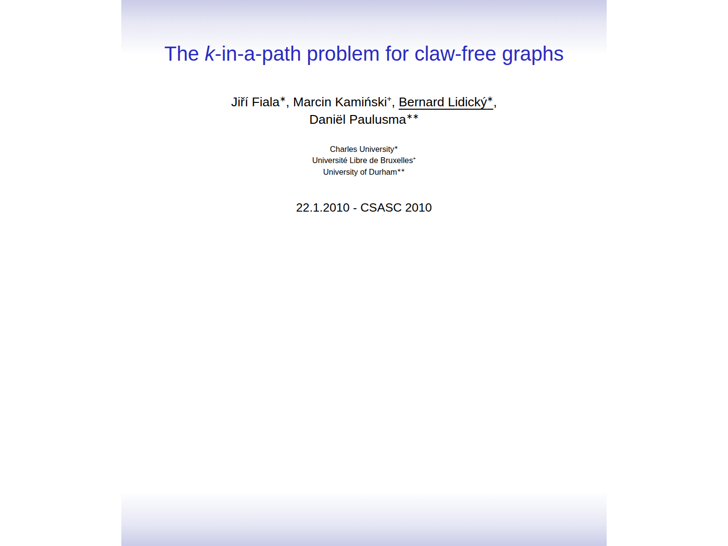The k-in-a-path problem for claw-free graphs
Jiří Fiala∗, Marcin Kamiński+, Bernard Lidický∗,
Daniël Paulusma∗∗
Charles University∗
Université Libre de Bruxelles+
University of Durham∗∗
22.1.2010 - CSASC 2010